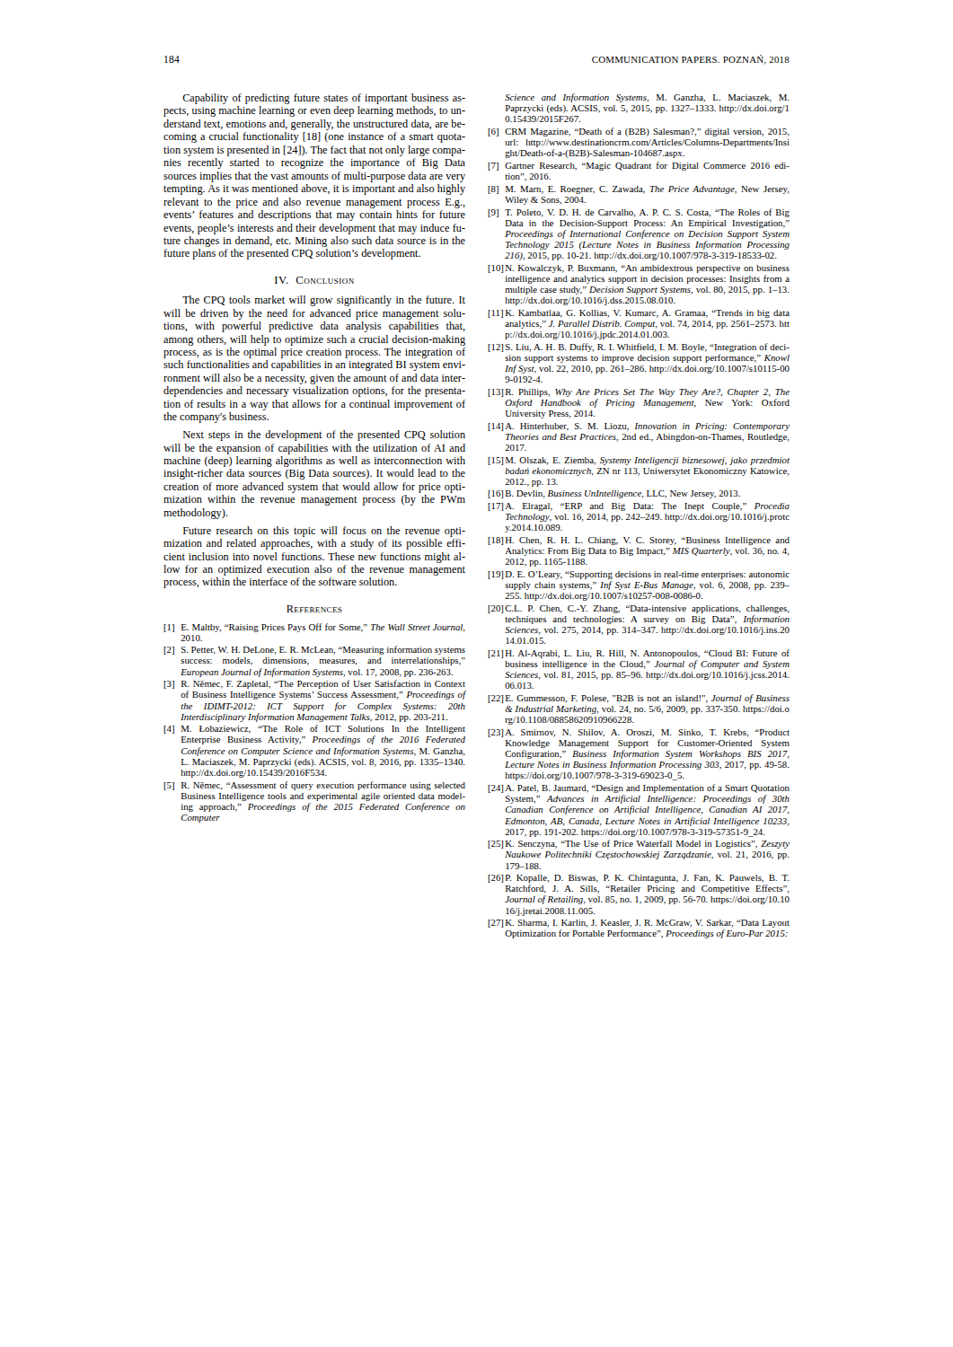184
Communication Papers. Poznań, 2018
Capability of predicting future states of important business aspects, using machine learning or even deep learning methods, to understand text, emotions and, generally, the unstructured data, are becoming a crucial functionality [18] (one instance of a smart quotation system is presented in [24]). The fact that not only large companies recently started to recognize the importance of Big Data sources implies that the vast amounts of multi-purpose data are very tempting. As it was mentioned above, it is important and also highly relevant to the price and also revenue management process E.g., events’ features and descriptions that may contain hints for future events, people’s interests and their development that may induce future changes in demand, etc. Mining also such data source is in the future plans of the presented CPQ solution’s development.
IV. Conclusion
The CPQ tools market will grow significantly in the future. It will be driven by the need for advanced price management solutions, with powerful predictive data analysis capabilities that, among others, will help to optimize such a crucial decision-making process, as is the optimal price creation process. The integration of such functionalities and capabilities in an integrated BI system environment will also be a necessity, given the amount of and data interdependencies and necessary visualization options, for the presentation of results in a way that allows for a continual improvement of the company's business.
Next steps in the development of the presented CPQ solution will be the expansion of capabilities with the utilization of AI and machine (deep) learning algorithms as well as interconnection with insight-richer data sources (Big Data sources). It would lead to the creation of more advanced system that would allow for price optimization within the revenue management process (by the PWm methodology).
Future research on this topic will focus on the revenue optimization and related approaches, with a study of its possible efficient inclusion into novel functions. These new functions might allow for an optimized execution also of the revenue management process, within the interface of the software solution.
References
[1] E. Maltby, “Raising Prices Pays Off for Some,” The Wall Street Journal, 2010.
[2] S. Petter, W. H. DeLone, E. R. McLean, “Measuring information systems success: models, dimensions, measures, and interrelationships,” European Journal of Information Systems, vol. 17, 2008, pp. 236-263.
[3] R. Němec, F. Zapletal, “The Perception of User Satisfaction in Context of Business Intelligence Systems’ Success Assessment,” Proceedings of the IDIMT-2012: ICT Support for Complex Systems: 20th Interdisciplinary Information Management Talks, 2012, pp. 203-211.
[4] M. Łobaziewicz, “The Role of ICT Solutions In the Intelligent Enterprise Business Activity,” Proceedings of the 2016 Federated Conference on Computer Science and Information Systems, M. Ganzha, L. Maciaszek, M. Paprzycki (eds). ACSIS, vol. 8, 2016, pp. 1335–1340. http://dx.doi.org/10.15439/2016F534.
[5] R. Němec, “Assessment of query execution performance using selected Business Intelligence tools and experimental agile oriented data modeling approach,” Proceedings of the 2015 Federated Conference on Computer
Science and Information Systems, M. Ganzha, L. Maciaszek, M. Paprzycki (eds). ACSIS, vol. 5, 2015, pp. 1327–1333. http://dx.doi.org/10.15439/2015F267.
[6] CRM Magazine, “Death of a (B2B) Salesman?,” digital version, 2015, url: http://www.destinationcrm.com/Articles/Columns-Departments/Insight/Death-of-a-(B2B)-Salesman-104687.aspx.
[7] Gartner Research, “Magic Quadrant for Digital Commerce 2016 edition”, 2016.
[8] M. Marn, E. Roegner, C. Zawada, The Price Advantage, New Jersey, Wiley & Sons, 2004.
[9] T. Poleto, V. D. H. de Carvalho, A. P. C. S. Costa, “The Roles of Big Data in the Decision-Support Process: An Empirical Investigation,” Proceedings of International Conference on Decision Support System Technology 2015 (Lecture Notes in Business Information Processing 216), 2015, pp. 10-21. http://dx.doi.org/10.1007/978-3-319-18533-02.
[10] N. Kowalczyk, P. Buxmann, “An ambidextrous perspective on business intelligence and analytics support in decision processes: Insights from a multiple case study,” Decision Support Systems, vol. 80, 2015, pp. 1–13. http://dx.doi.org/10.1016/j.dss.2015.08.010.
[11] K. Kambatlaa, G. Kollias, V. Kumarc, A. Gramaa, “Trends in big data analytics,” J. Parallel Distrib. Comput, vol. 74, 2014, pp. 2561–2573. http://dx.doi.org/10.1016/j.jpdc.2014.01.003.
[12] S. Liu, A. H. B. Duffy, R. I. Whitfield, I. M. Boyle, “Integration of decision support systems to improve decision support performance,” Knowl Inf Syst, vol. 22, 2010, pp. 261–286. http://dx.doi.org/10.1007/s10115-009-0192-4.
[13] R. Phillips, Why Are Prices Set The Way They Are?, Chapter 2, The Oxford Handbook of Pricing Management, New York: Oxford University Press, 2014.
[14] A. Hinterhuber, S. M. Liozu, Innovation in Pricing: Contemporary Theories and Best Practices, 2nd ed., Abingdon-on-Thames, Routledge, 2017.
[15] M. Olszak, E. Ziemba, Systemy Inteligencji biznesowej, jako przedmiot badań ekonomicznych, ZN nr 113, Uniwersytet Ekonomiczny Katowice, 2012., pp. 13.
[16] B. Devlin, Business UnIntelligence, LLC, New Jersey, 2013.
[17] A. Elragal, “ERP and Big Data: The Inept Couple,” Procedia Technology, vol. 16, 2014, pp. 242–249. http://dx.doi.org/10.1016/j.protcy.2014.10.089.
[18] H. Chen, R. H. L. Chiang, V. C. Storey, “Business Intelligence and Analytics: From Big Data to Big Impact,” MIS Quarterly, vol. 36, no. 4, 2012, pp. 1165-1188.
[19] D. E. O’Leary, “Supporting decisions in real-time enterprises: autonomic supply chain systems,” Inf Syst E-Bus Manage, vol. 6, 2008, pp. 239–255. http://dx.doi.org/10.1007/s10257-008-0086-0.
[20] C.L. P. Chen, C.-Y. Zhang, “Data-intensive applications, challenges, techniques and technologies: A survey on Big Data”, Information Sciences, vol. 275, 2014, pp. 314–347. http://dx.doi.org/10.1016/j.ins.2014.01.015.
[21] H. Al-Aqrabi, L. Liu, R. Hill, N. Antonopoulos, “Cloud BI: Future of business intelligence in the Cloud,” Journal of Computer and System Sciences, vol. 81, 2015, pp. 85–96. http://dx.doi.org/10.1016/j.jcss.2014.06.013.
[22] E. Gummesson, F. Polese, "B2B is not an island!", Journal of Business & Industrial Marketing, vol. 24, no. 5/6, 2009, pp. 337-350. https://doi.org/10.1108/08858620910966228.
[23] A. Smirnov, N. Shilov, A. Oroszi, M. Sinko, T. Krebs, “Product Knowledge Management Support for Customer-Oriented System Configuration,” Business Information System Workshops BIS 2017, Lecture Notes in Business Information Processing 303, 2017, pp. 49-58. https://doi.org/10.1007/978-3-319-69023-0_5.
[24] A. Patel, B. Jaumard, “Design and Implementation of a Smart Quotation System,” Advances in Artificial Intelligence: Proceedings of 30th Canadian Conference on Artificial Intelligence, Canadian AI 2017, Edmonton, AB, Canada, Lecture Notes in Artificial Intelligence 10233, 2017, pp. 191-202. https://doi.org/10.1007/978-3-319-57351-9_24.
[25] K. Senczyna, “The Use of Price Waterfall Model in Logistics”, Zeszyty Naukowe Politechniki Częstochowskiej Zarządzanie, vol. 21, 2016, pp. 179–188.
[26] P. Kopalle, D. Biswas, P. K. Chintagunta, J. Fan, K. Pauwels, B. T. Ratchford, J. A. Sills, “Retailer Pricing and Competitive Effects”, Journal of Retailing, vol. 85, no. 1, 2009, pp. 56-70. https://doi.org/10.1016/j.jretai.2008.11.005.
[27] K. Sharma, I. Karlin, J. Keasler, J. R. McGraw, V. Sarkar, “Data Layout Optimization for Portable Performance”, Proceedings of Euro-Par 2015: